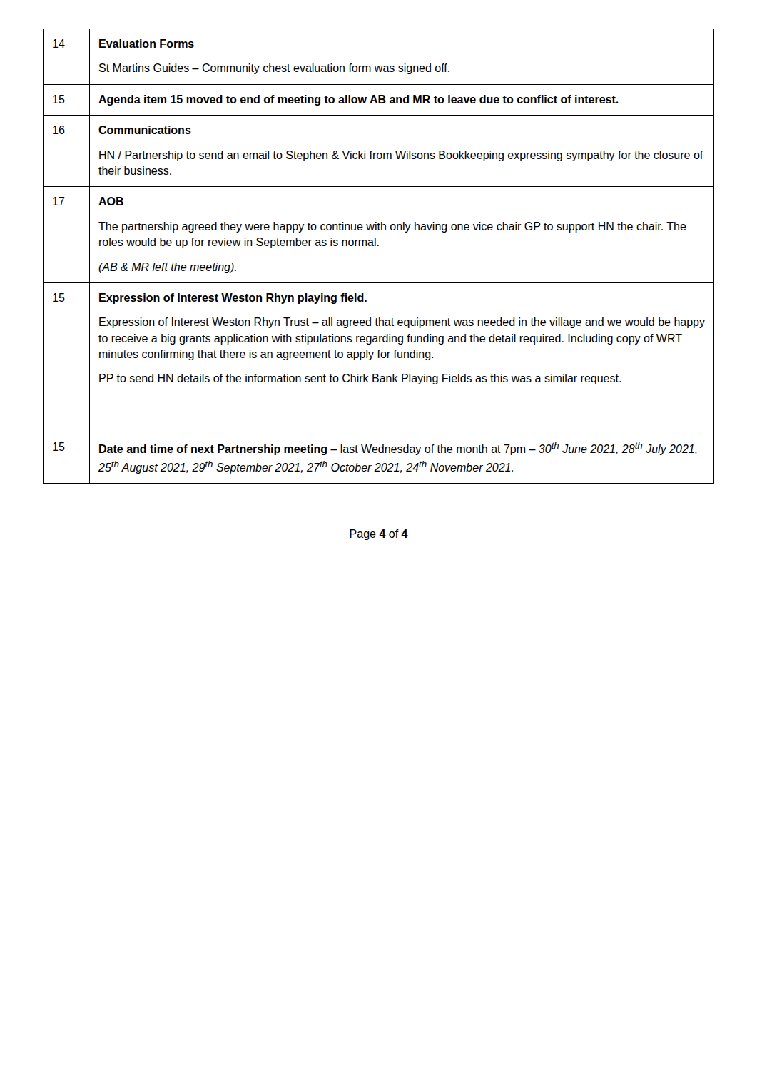| 14 | Evaluation Forms St Martins Guides – Community chest evaluation form was signed off. |
| 15 | Agenda item 15 moved to end of meeting to allow AB and MR to leave due to conflict of interest. |
| 16 | Communications HN / Partnership to send an email to Stephen & Vicki from Wilsons Bookkeeping expressing sympathy for the closure of their business. |
| 17 | AOB The partnership agreed they were happy to continue with only having one vice chair GP to support HN the chair. The roles would be up for review in September as is normal. (AB & MR left the meeting). |
| 15 | Expression of Interest Weston Rhyn playing field. Expression of Interest Weston Rhyn Trust – all agreed that equipment was needed in the village and we would be happy to receive a big grants application with stipulations regarding funding and the detail required. Including copy of WRT minutes confirming that there is an agreement to apply for funding. PP to send HN details of the information sent to Chirk Bank Playing Fields as this was a similar request. |
| 15 | Date and time of next Partnership meeting – last Wednesday of the month at 7pm – 30 th June 2021, 28 th July 2021, 25 th August 2021, 29 th September 2021, 27 th October 2021, 24 th November 2021. |
Page 4 of 4